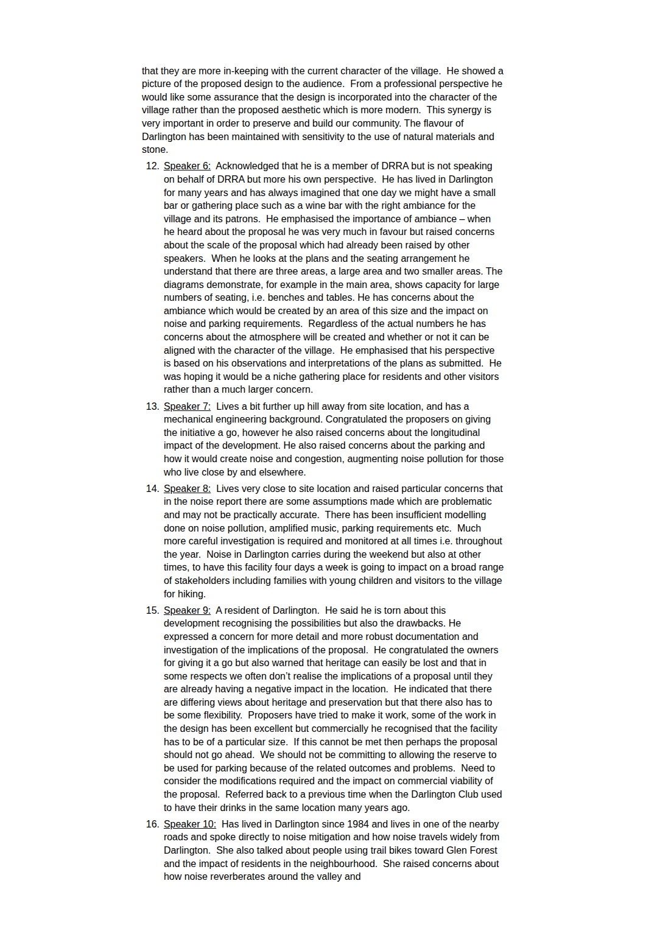that they are more in-keeping with the current character of the village. He showed a picture of the proposed design to the audience. From a professional perspective he would like some assurance that the design is incorporated into the character of the village rather than the proposed aesthetic which is more modern. This synergy is very important in order to preserve and build our community. The flavour of Darlington has been maintained with sensitivity to the use of natural materials and stone.
Speaker 6: Acknowledged that he is a member of DRRA but is not speaking on behalf of DRRA but more his own perspective. He has lived in Darlington for many years and has always imagined that one day we might have a small bar or gathering place such as a wine bar with the right ambiance for the village and its patrons. He emphasised the importance of ambiance – when he heard about the proposal he was very much in favour but raised concerns about the scale of the proposal which had already been raised by other speakers. When he looks at the plans and the seating arrangement he understand that there are three areas, a large area and two smaller areas. The diagrams demonstrate, for example in the main area, shows capacity for large numbers of seating, i.e. benches and tables. He has concerns about the ambiance which would be created by an area of this size and the impact on noise and parking requirements. Regardless of the actual numbers he has concerns about the atmosphere will be created and whether or not it can be aligned with the character of the village. He emphasised that his perspective is based on his observations and interpretations of the plans as submitted. He was hoping it would be a niche gathering place for residents and other visitors rather than a much larger concern.
Speaker 7: Lives a bit further up hill away from site location, and has a mechanical engineering background. Congratulated the proposers on giving the initiative a go, however he also raised concerns about the longitudinal impact of the development. He also raised concerns about the parking and how it would create noise and congestion, augmenting noise pollution for those who live close by and elsewhere.
Speaker 8: Lives very close to site location and raised particular concerns that in the noise report there are some assumptions made which are problematic and may not be practically accurate. There has been insufficient modelling done on noise pollution, amplified music, parking requirements etc. Much more careful investigation is required and monitored at all times i.e. throughout the year. Noise in Darlington carries during the weekend but also at other times, to have this facility four days a week is going to impact on a broad range of stakeholders including families with young children and visitors to the village for hiking.
Speaker 9: A resident of Darlington. He said he is torn about this development recognising the possibilities but also the drawbacks. He expressed a concern for more detail and more robust documentation and investigation of the implications of the proposal. He congratulated the owners for giving it a go but also warned that heritage can easily be lost and that in some respects we often don’t realise the implications of a proposal until they are already having a negative impact in the location. He indicated that there are differing views about heritage and preservation but that there also has to be some flexibility. Proposers have tried to make it work, some of the work in the design has been excellent but commercially he recognised that the facility has to be of a particular size. If this cannot be met then perhaps the proposal should not go ahead. We should not be committing to allowing the reserve to be used for parking because of the related outcomes and problems. Need to consider the modifications required and the impact on commercial viability of the proposal. Referred back to a previous time when the Darlington Club used to have their drinks in the same location many years ago.
Speaker 10: Has lived in Darlington since 1984 and lives in one of the nearby roads and spoke directly to noise mitigation and how noise travels widely from Darlington. She also talked about people using trail bikes toward Glen Forest and the impact of residents in the neighbourhood. She raised concerns about how noise reverberates around the valley and